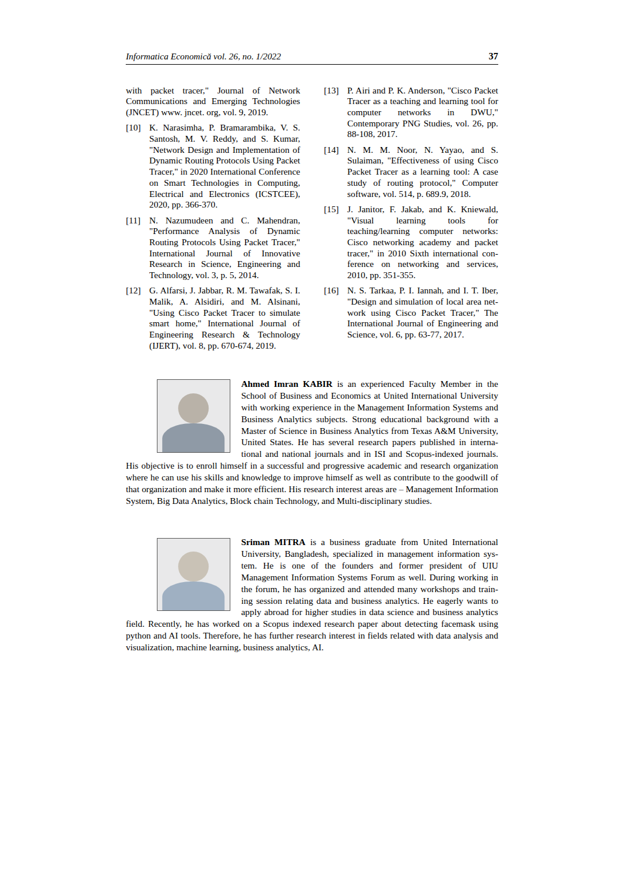Informatica Economică vol. 26, no. 1/2022 37
with packet tracer," Journal of Network Communications and Emerging Technologies (JNCET) www. jncet. org, vol. 9, 2019.
[10] K. Narasimha, P. Bramarambika, V. S. Santosh, M. V. Reddy, and S. Kumar, "Network Design and Implementation of Dynamic Routing Protocols Using Packet Tracer," in 2020 International Conference on Smart Technologies in Computing, Electrical and Electronics (ICSTCEE), 2020, pp. 366-370.
[11] N. Nazumudeen and C. Mahendran, "Performance Analysis of Dynamic Routing Protocols Using Packet Tracer," International Journal of Innovative Research in Science, Engineering and Technology, vol. 3, p. 5, 2014.
[12] G. Alfarsi, J. Jabbar, R. M. Tawafak, S. I. Malik, A. Alsidiri, and M. Alsinani, "Using Cisco Packet Tracer to simulate smart home," International Journal of Engineering Research & Technology (IJERT), vol. 8, pp. 670-674, 2019.
[13] P. Airi and P. K. Anderson, "Cisco Packet Tracer as a teaching and learning tool for computer networks in DWU," Contemporary PNG Studies, vol. 26, pp. 88-108, 2017.
[14] N. M. M. Noor, N. Yayao, and S. Sulaiman, "Effectiveness of using Cisco Packet Tracer as a learning tool: A case study of routing protocol," Computer software, vol. 514, p. 689.9, 2018.
[15] J. Janitor, F. Jakab, and K. Kniewald, "Visual learning tools for teaching/learning computer networks: Cisco networking academy and packet tracer," in 2010 Sixth international conference on networking and services, 2010, pp. 351-355.
[16] N. S. Tarkaa, P. I. Iannah, and I. T. Iber, "Design and simulation of local area network using Cisco Packet Tracer," The International Journal of Engineering and Science, vol. 6, pp. 63-77, 2017.
Ahmed Imran KABIR is an experienced Faculty Member in the School of Business and Economics at United International University with working experience in the Management Information Systems and Business Analytics subjects. Strong educational background with a Master of Science in Business Analytics from Texas A&M University, United States. He has several research papers published in international and national journals and in ISI and Scopus-indexed journals. His objective is to enroll himself in a successful and progressive academic and research organization where he can use his skills and knowledge to improve himself as well as contribute to the goodwill of that organization and make it more efficient. His research interest areas are – Management Information System, Big Data Analytics, Block chain Technology, and Multi-disciplinary studies.
Sriman MITRA is a business graduate from United International University, Bangladesh, specialized in management information system. He is one of the founders and former president of UIU Management Information Systems Forum as well. During working in the forum, he has organized and attended many workshops and training session relating data and business analytics. He eagerly wants to apply abroad for higher studies in data science and business analytics field. Recently, he has worked on a Scopus indexed research paper about detecting facemask using python and AI tools. Therefore, he has further research interest in fields related with data analysis and visualization, machine learning, business analytics, AI.